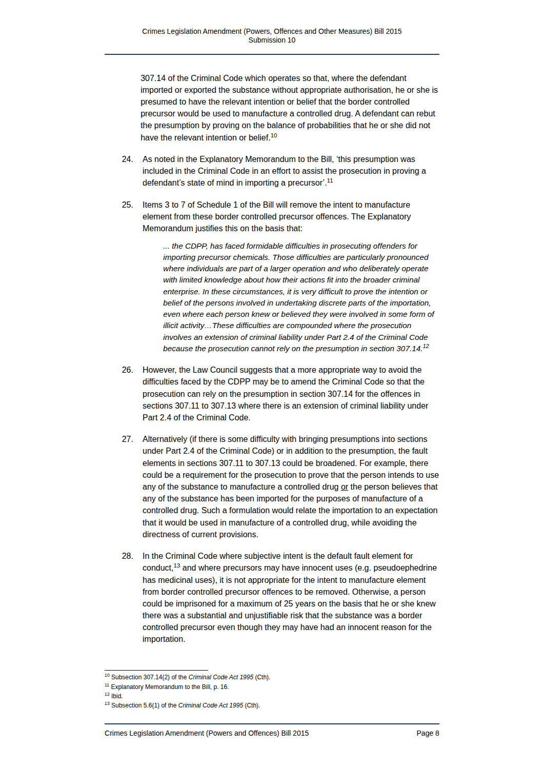Crimes Legislation Amendment (Powers, Offences and Other Measures) Bill 2015
Submission 10
307.14 of the Criminal Code which operates so that, where the defendant imported or exported the substance without appropriate authorisation, he or she is presumed to have the relevant intention or belief that the border controlled precursor would be used to manufacture a controlled drug. A defendant can rebut the presumption by proving on the balance of probabilities that he or she did not have the relevant intention or belief.10
24. As noted in the Explanatory Memorandum to the Bill, ‘this presumption was included in the Criminal Code in an effort to assist the prosecution in proving a defendant’s state of mind in importing a precursor’.11
25. Items 3 to 7 of Schedule 1 of the Bill will remove the intent to manufacture element from these border controlled precursor offences. The Explanatory Memorandum justifies this on the basis that:
... the CDPP, has faced formidable difficulties in prosecuting offenders for importing precursor chemicals. Those difficulties are particularly pronounced where individuals are part of a larger operation and who deliberately operate with limited knowledge about how their actions fit into the broader criminal enterprise. In these circumstances, it is very difficult to prove the intention or belief of the persons involved in undertaking discrete parts of the importation, even where each person knew or believed they were involved in some form of illicit activity…These difficulties are compounded where the prosecution involves an extension of criminal liability under Part 2.4 of the Criminal Code because the prosecution cannot rely on the presumption in section 307.14.12
26. However, the Law Council suggests that a more appropriate way to avoid the difficulties faced by the CDPP may be to amend the Criminal Code so that the prosecution can rely on the presumption in section 307.14 for the offences in sections 307.11 to 307.13 where there is an extension of criminal liability under Part 2.4 of the Criminal Code.
27. Alternatively (if there is some difficulty with bringing presumptions into sections under Part 2.4 of the Criminal Code) or in addition to the presumption, the fault elements in sections 307.11 to 307.13 could be broadened. For example, there could be a requirement for the prosecution to prove that the person intends to use any of the substance to manufacture a controlled drug or the person believes that any of the substance has been imported for the purposes of manufacture of a controlled drug. Such a formulation would relate the importation to an expectation that it would be used in manufacture of a controlled drug, while avoiding the directness of current provisions.
28. In the Criminal Code where subjective intent is the default fault element for conduct,13 and where precursors may have innocent uses (e.g. pseudoephedrine has medicinal uses), it is not appropriate for the intent to manufacture element from border controlled precursor offences to be removed. Otherwise, a person could be imprisoned for a maximum of 25 years on the basis that he or she knew there was a substantial and unjustifiable risk that the substance was a border controlled precursor even though they may have had an innocent reason for the importation.
10 Subsection 307.14(2) of the Criminal Code Act 1995 (Cth).
11 Explanatory Memorandum to the Bill, p. 16.
12 Ibid.
13 Subsection 5.6(1) of the Criminal Code Act 1995 (Cth).
Crimes Legislation Amendment (Powers and Offences) Bill 2015
Page 8